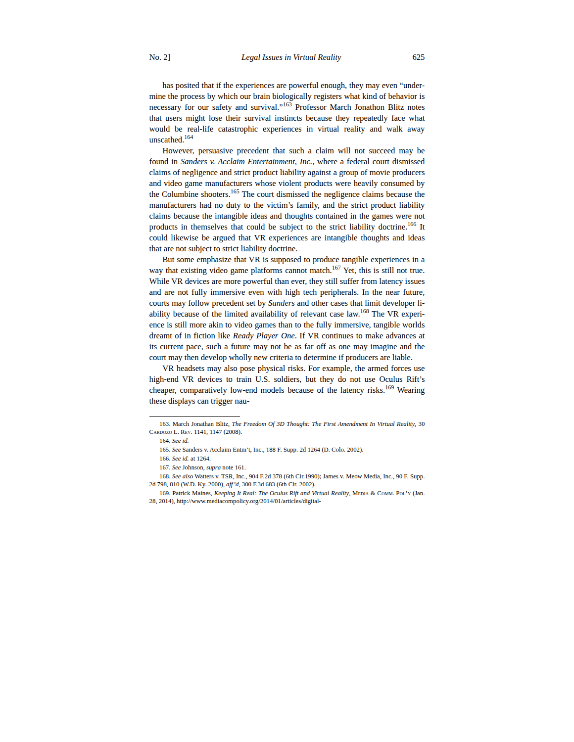No. 2] Legal Issues in Virtual Reality 625
has posited that if the experiences are powerful enough, they may even “undermine the process by which our brain biologically registers what kind of behavior is necessary for our safety and survival.”163 Professor March Jonathon Blitz notes that users might lose their survival instincts because they repeatedly face what would be real-life catastrophic experiences in virtual reality and walk away unscathed.164
However, persuasive precedent that such a claim will not succeed may be found in Sanders v. Acclaim Entertainment, Inc., where a federal court dismissed claims of negligence and strict product liability against a group of movie producers and video game manufacturers whose violent products were heavily consumed by the Columbine shooters.165 The court dismissed the negligence claims because the manufacturers had no duty to the victim’s family, and the strict product liability claims because the intangible ideas and thoughts contained in the games were not products in themselves that could be subject to the strict liability doctrine.166 It could likewise be argued that VR experiences are intangible thoughts and ideas that are not subject to strict liability doctrine.
But some emphasize that VR is supposed to produce tangible experiences in a way that existing video game platforms cannot match.167 Yet, this is still not true. While VR devices are more powerful than ever, they still suffer from latency issues and are not fully immersive even with high tech peripherals. In the near future, courts may follow precedent set by Sanders and other cases that limit developer liability because of the limited availability of relevant case law.168 The VR experience is still more akin to video games than to the fully immersive, tangible worlds dreamt of in fiction like Ready Player One. If VR continues to make advances at its current pace, such a future may not be as far off as one may imagine and the court may then develop wholly new criteria to determine if producers are liable.
VR headsets may also pose physical risks. For example, the armed forces use high-end VR devices to train U.S. soldiers, but they do not use Oculus Rift’s cheaper, comparatively low-end models because of the latency risks.169 Wearing these displays can trigger nau-
163. March Jonathan Blitz, The Freedom Of 3D Thought: The First Amendment In Virtual Reality, 30 Cardozo L. Rev. 1141, 1147 (2008).
164. See id.
165. See Sanders v. Acclaim Entm’t, Inc., 188 F. Supp. 2d 1264 (D. Colo. 2002).
166. See id. at 1264.
167. See Johnson, supra note 161.
168. See also Watters v. TSR, Inc., 904 F.2d 378 (6th Cir.1990); James v. Meow Media, Inc., 90 F. Supp. 2d 798, 810 (W.D. Ky. 2000), aff’d, 300 F.3d 683 (6th Cir. 2002).
169. Patrick Maines, Keeping It Real: The Oculus Rift and Virtual Reality, Media & Comm. Pol’y (Jan. 28, 2014), http://www.mediacompolicy.org/2014/01/articles/digital-